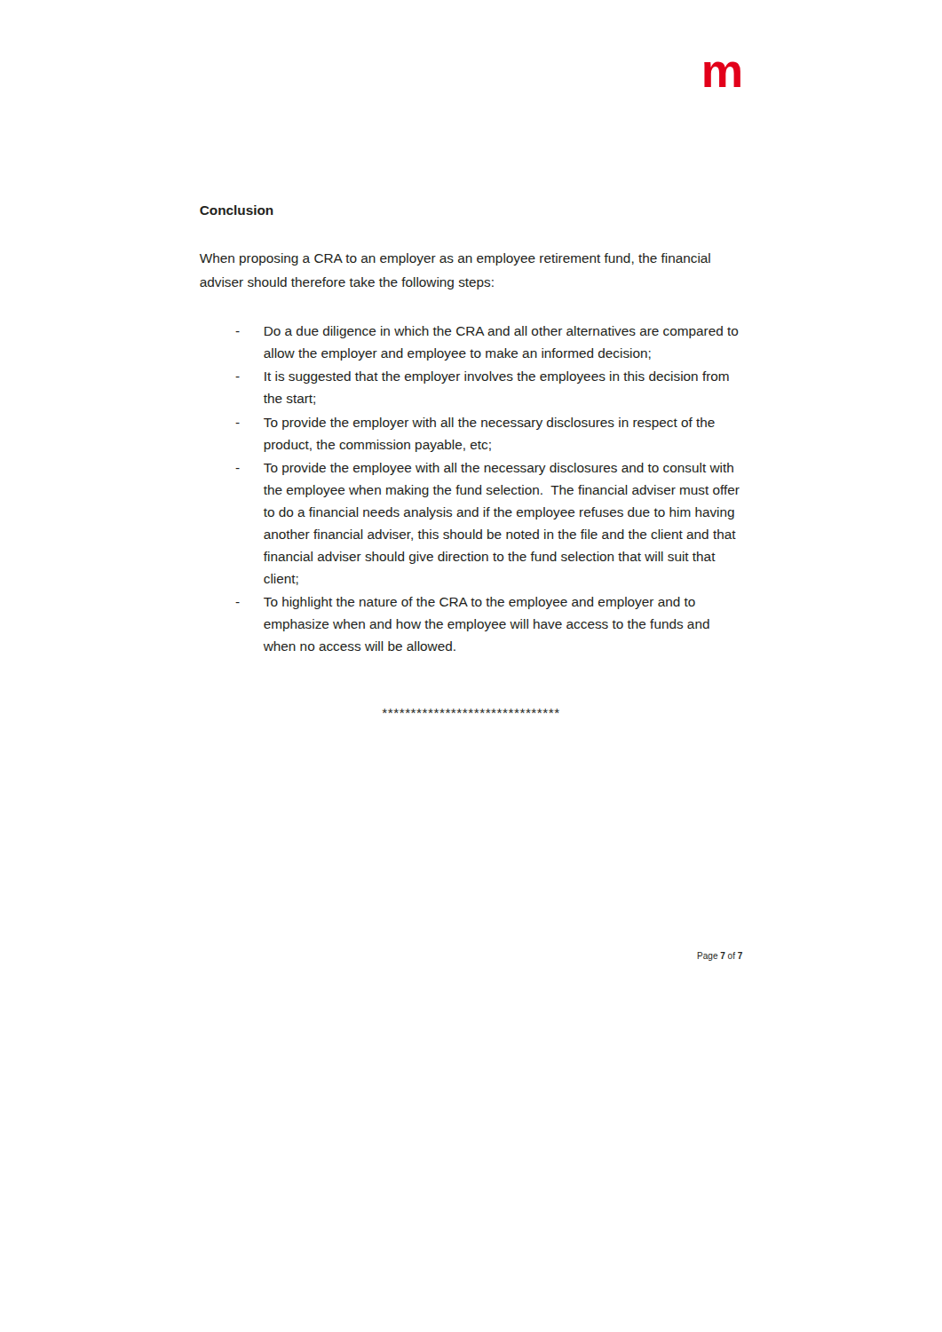m
Conclusion
When proposing a CRA to an employer as an employee retirement fund, the financial adviser should therefore take the following steps:
Do a due diligence in which the CRA and all other alternatives are compared to allow the employer and employee to make an informed decision;
It is suggested that the employer involves the employees in this decision from the start;
To provide the employer with all the necessary disclosures in respect of the product, the commission payable, etc;
To provide the employee with all the necessary disclosures and to consult with the employee when making the fund selection. The financial adviser must offer to do a financial needs analysis and if the employee refuses due to him having another financial adviser, this should be noted in the file and the client and that financial adviser should give direction to the fund selection that will suit that client;
To highlight the nature of the CRA to the employee and employer and to emphasize when and how the employee will have access to the funds and when no access will be allowed.
*******************************
Page 7 of 7